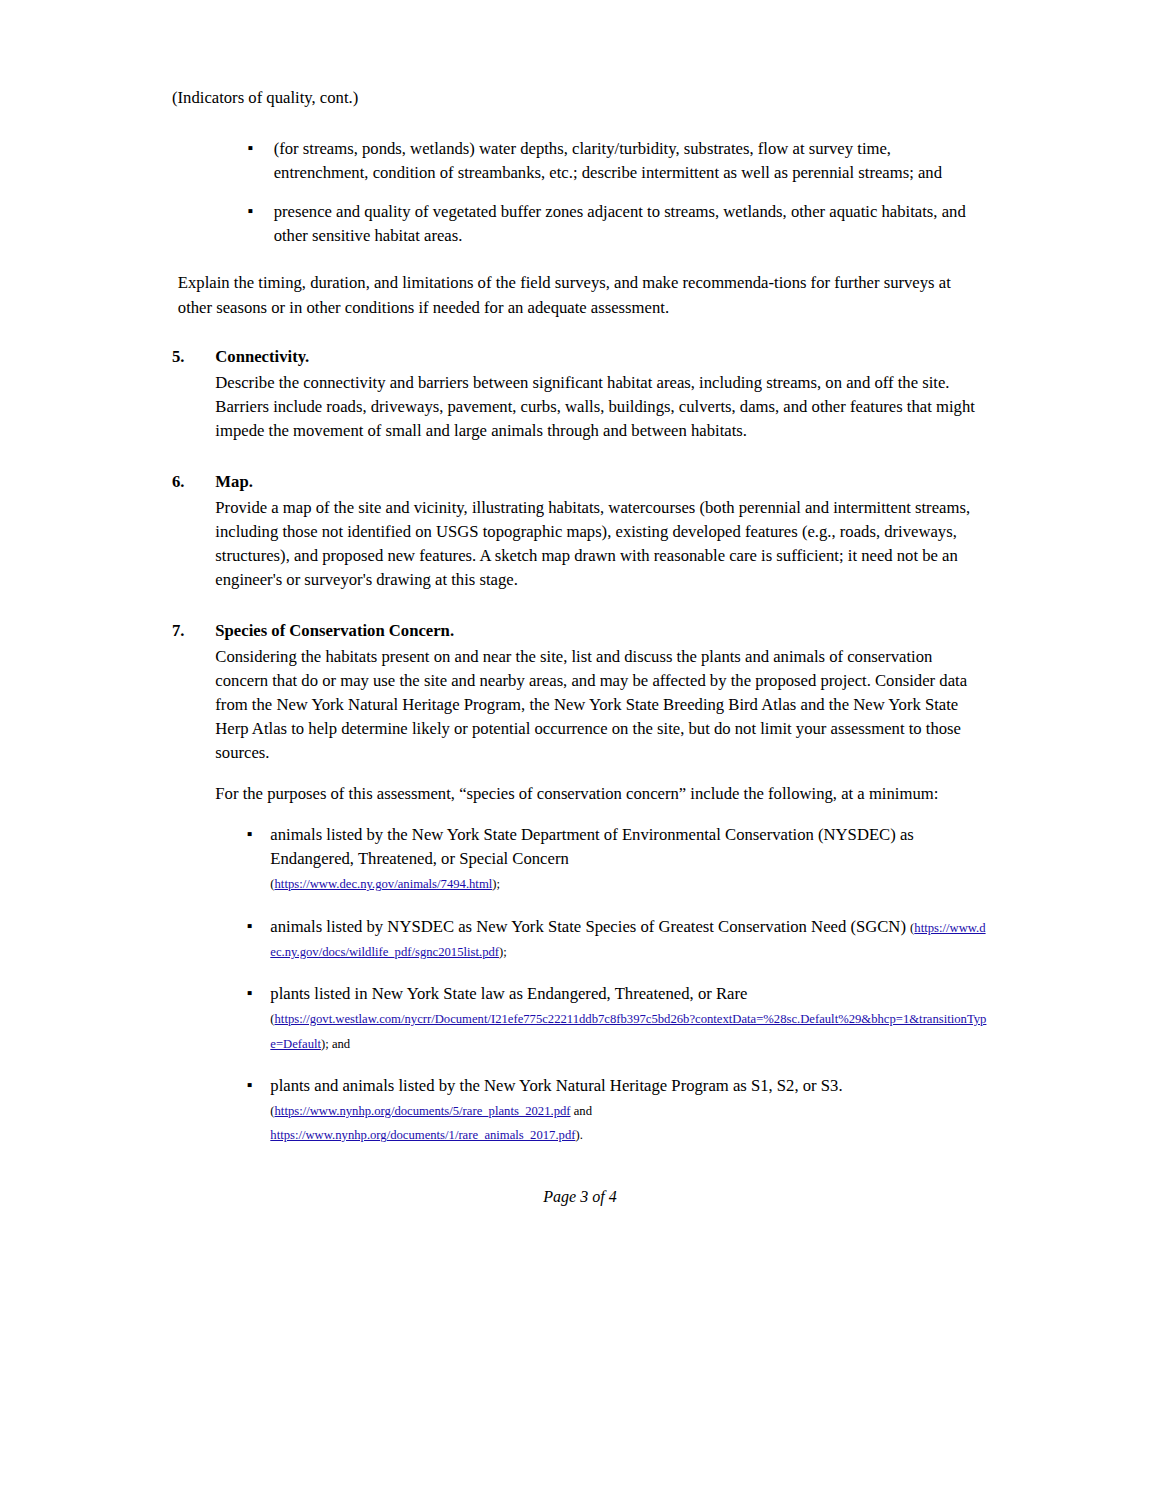(Indicators of quality, cont.)
(for streams, ponds, wetlands) water depths, clarity/turbidity, substrates, flow at survey time, entrenchment, condition of streambanks, etc.; describe intermittent as well as perennial streams; and
presence and quality of vegetated buffer zones adjacent to streams, wetlands, other aquatic habitats, and other sensitive habitat areas.
Explain the timing, duration, and limitations of the field surveys, and make recommenda-tions for further surveys at other seasons or in other conditions if needed for an adequate assessment.
5.
Connectivity.
Describe the connectivity and barriers between significant habitat areas, including streams, on and off the site. Barriers include roads, driveways, pavement, curbs, walls, buildings, culverts, dams, and other features that might impede the movement of small and large animals through and between habitats.
6.
Map.
Provide a map of the site and vicinity, illustrating habitats, watercourses (both perennial and intermittent streams, including those not identified on USGS topographic maps), existing developed features (e.g., roads, driveways, structures), and proposed new features. A sketch map drawn with reasonable care is sufficient; it need not be an engineer's or surveyor's drawing at this stage.
7.
Species of Conservation Concern.
Considering the habitats present on and near the site, list and discuss the plants and animals of conservation concern that do or may use the site and nearby areas, and may be affected by the proposed project. Consider data from the New York Natural Heritage Program, the New York State Breeding Bird Atlas and the New York State Herp Atlas to help determine likely or potential occurrence on the site, but do not limit your assessment to those sources.
For the purposes of this assessment, “species of conservation concern” include the following, at a minimum:
animals listed by the New York State Department of Environmental Conservation (NYSDEC) as Endangered, Threatened, or Special Concern
(https://www.dec.ny.gov/animals/7494.html);
animals listed by NYSDEC as New York State Species of Greatest Conservation Need (SGCN) (https://www.dec.ny.gov/docs/wildlife_pdf/sgnc2015list.pdf);
plants listed in New York State law as Endangered, Threatened, or Rare
(https://govt.westlaw.com/nycrr/Document/I21efe775c22211ddb7c8fb397c5bd26b?contextData=%28sc.Default%29&bhcp=1&transitionType=Default); and
plants and animals listed by the New York Natural Heritage Program as S1, S2, or S3.
(https://www.nynhp.org/documents/5/rare_plants_2021.pdf and
https://www.nynhp.org/documents/1/rare_animals_2017.pdf).
Page 3 of 4